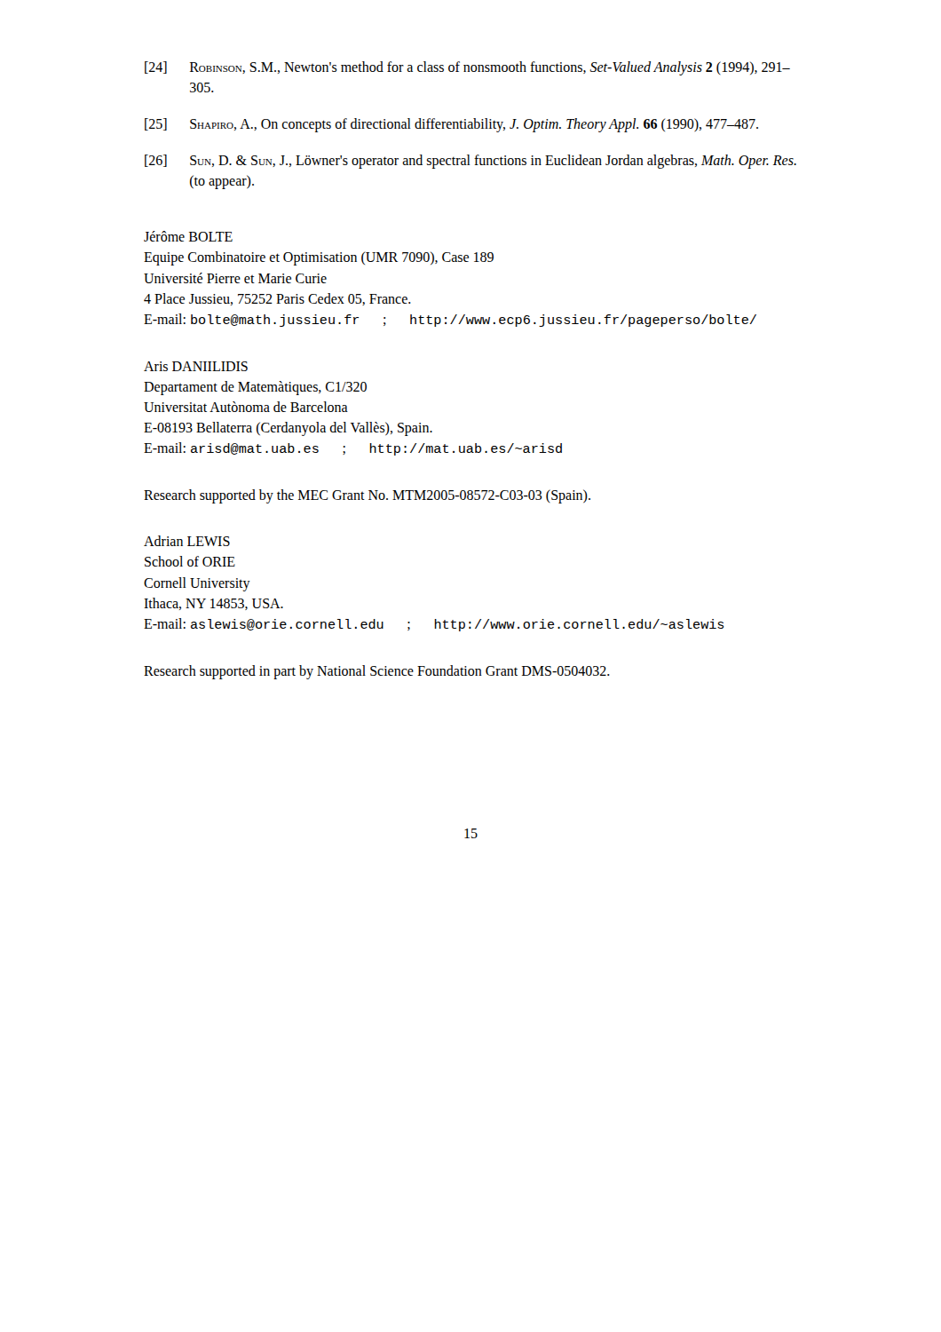[24] Robinson, S.M., Newton's method for a class of nonsmooth functions, Set-Valued Analysis 2 (1994), 291–305.
[25] Shapiro, A., On concepts of directional differentiability, J. Optim. Theory Appl. 66 (1990), 477–487.
[26] Sun, D. & Sun, J., Löwner's operator and spectral functions in Euclidean Jordan algebras, Math. Oper. Res. (to appear).
Jérôme BOLTE
Equipe Combinatoire et Optimisation (UMR 7090), Case 189
Université Pierre et Marie Curie
4 Place Jussieu, 75252 Paris Cedex 05, France.
E-mail: bolte@math.jussieu.fr ; http://www.ecp6.jussieu.fr/pageperso/bolte/
Aris DANIILIDIS
Departament de Matemàtiques, C1/320
Universitat Autònoma de Barcelona
E-08193 Bellaterra (Cerdanyola del Vallès), Spain.
E-mail: arisd@mat.uab.es ; http://mat.uab.es/~arisd
Research supported by the MEC Grant No. MTM2005-08572-C03-03 (Spain).
Adrian LEWIS
School of ORIE
Cornell University
Ithaca, NY 14853, USA.
E-mail: aslewis@orie.cornell.edu ; http://www.orie.cornell.edu/~aslewis
Research supported in part by National Science Foundation Grant DMS-0504032.
15